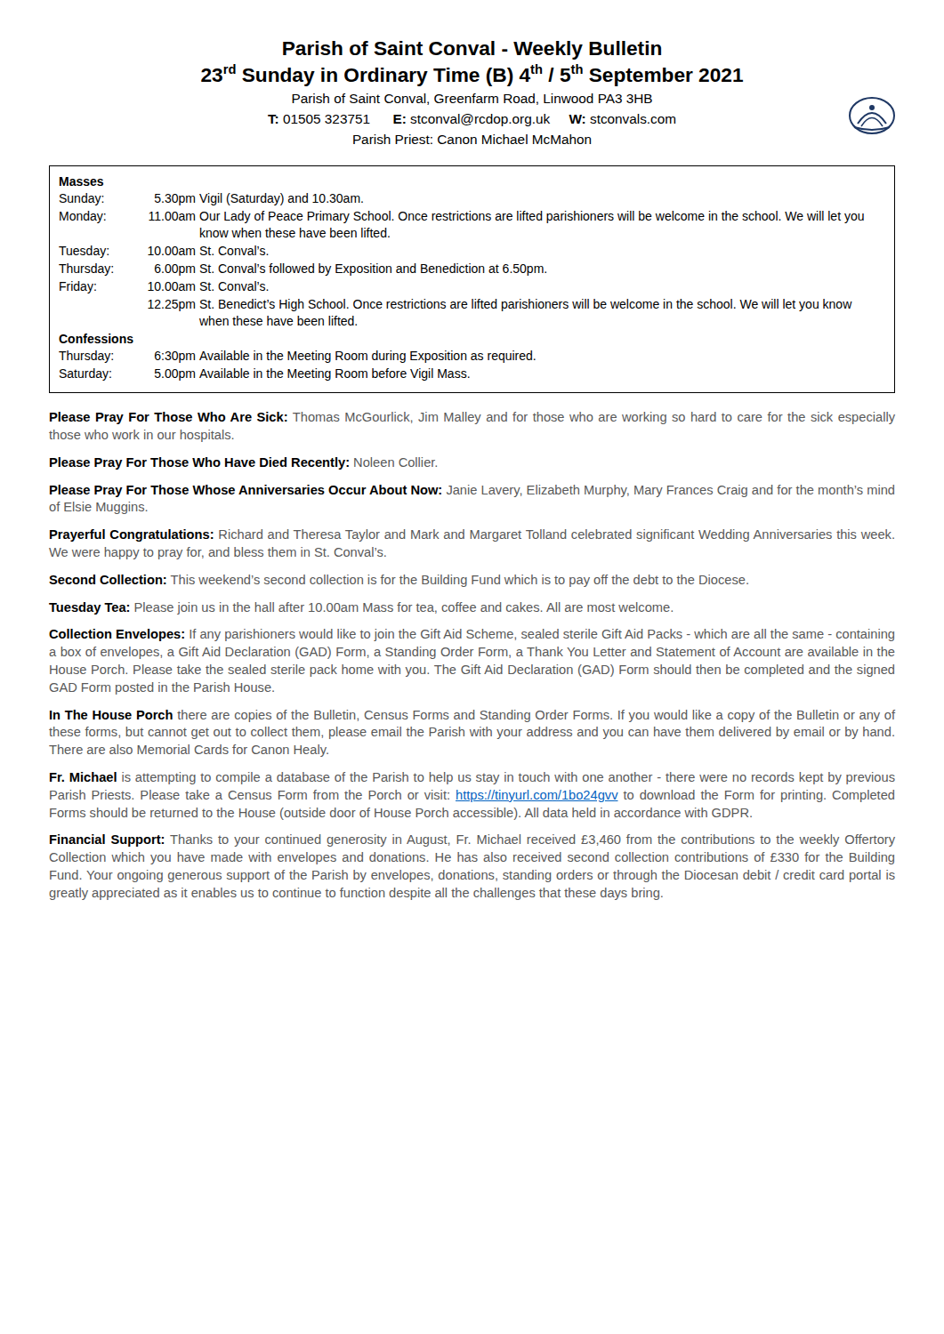Parish of Saint Conval - Weekly Bulletin
23rd Sunday in Ordinary Time (B) 4th / 5th September 2021
Parish of Saint Conval, Greenfarm Road, Linwood PA3 3HB
T: 01505 323751 E: stconval@rcdop.org.uk W: stconvals.com
Parish Priest: Canon Michael McMahon
| Masses |
| Sunday: | 5.30pm | Vigil (Saturday) and 10.30am. |
| Monday: | 11.00am | Our Lady of Peace Primary School. Once restrictions are lifted parishioners will be welcome in the school. We will let you know when these have been lifted. |
| Tuesday: | 10.00am | St. Conval’s. |
| Thursday: | 6.00pm | St. Conval’s followed by Exposition and Benediction at 6.50pm. |
| Friday: | 10.00am | St. Conval’s. |
| | 12.25pm | St. Benedict’s High School. Once restrictions are lifted parishioners will be welcome in the school. We will let you know when these have been lifted. |
| Confessions |
| Thursday: | 6:30pm | Available in the Meeting Room during Exposition as required. |
| Saturday: | 5.00pm | Available in the Meeting Room before Vigil Mass. |
Please Pray For Those Who Are Sick: Thomas McGourlick, Jim Malley and for those who are working so hard to care for the sick especially those who work in our hospitals.
Please Pray For Those Who Have Died Recently: Noleen Collier.
Please Pray For Those Whose Anniversaries Occur About Now: Janie Lavery, Elizabeth Murphy, Mary Frances Craig and for the month’s mind of Elsie Muggins.
Prayerful Congratulations: Richard and Theresa Taylor and Mark and Margaret Tolland celebrated significant Wedding Anniversaries this week. We were happy to pray for, and bless them in St. Conval’s.
Second Collection: This weekend’s second collection is for the Building Fund which is to pay off the debt to the Diocese.
Tuesday Tea: Please join us in the hall after 10.00am Mass for tea, coffee and cakes. All are most welcome.
Collection Envelopes: If any parishioners would like to join the Gift Aid Scheme, sealed sterile Gift Aid Packs - which are all the same - containing a box of envelopes, a Gift Aid Declaration (GAD) Form, a Standing Order Form, a Thank You Letter and Statement of Account are available in the House Porch. Please take the sealed sterile pack home with you. The Gift Aid Declaration (GAD) Form should then be completed and the signed GAD Form posted in the Parish House.
In The House Porch there are copies of the Bulletin, Census Forms and Standing Order Forms. If you would like a copy of the Bulletin or any of these forms, but cannot get out to collect them, please email the Parish with your address and you can have them delivered by email or by hand. There are also Memorial Cards for Canon Healy.
Fr. Michael is attempting to compile a database of the Parish to help us stay in touch with one another - there were no records kept by previous Parish Priests. Please take a Census Form from the Porch or visit: https://tinyurl.com/1bo24gvv to download the Form for printing. Completed Forms should be returned to the House (outside door of House Porch accessible). All data held in accordance with GDPR.
Financial Support: Thanks to your continued generosity in August, Fr. Michael received £3,460 from the contributions to the weekly Offertory Collection which you have made with envelopes and donations. He has also received second collection contributions of £330 for the Building Fund. Your ongoing generous support of the Parish by envelopes, donations, standing orders or through the Diocesan debit / credit card portal is greatly appreciated as it enables us to continue to function despite all the challenges that these days bring.